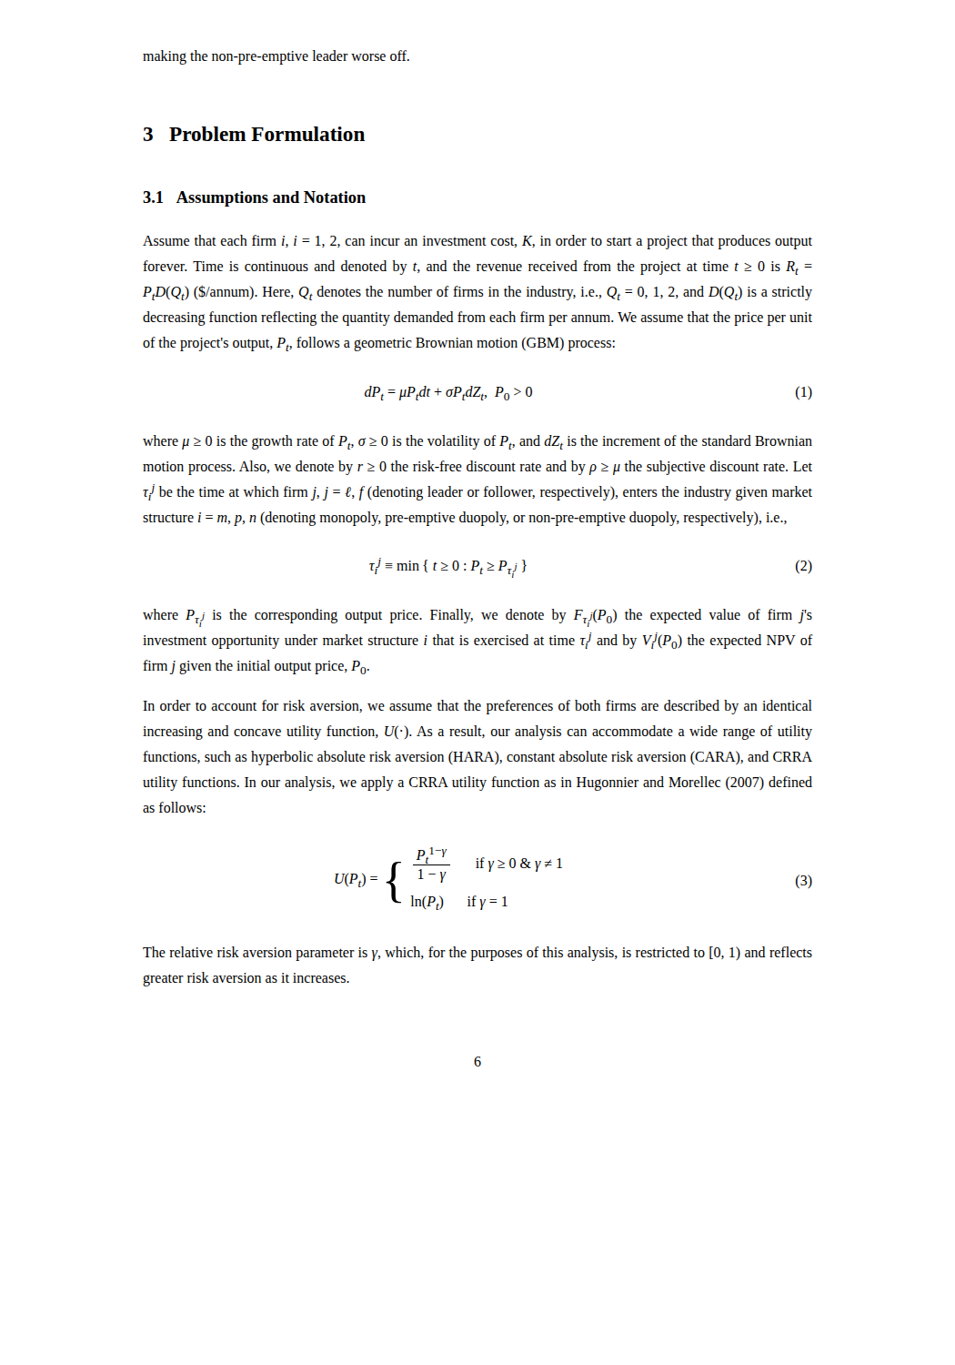making the non-pre-emptive leader worse off.
3 Problem Formulation
3.1 Assumptions and Notation
Assume that each firm i, i = 1, 2, can incur an investment cost, K, in order to start a project that produces output forever. Time is continuous and denoted by t, and the revenue received from the project at time t ≥ 0 is Rt = PtD(Qt) ($/annum). Here, Qt denotes the number of firms in the industry, i.e., Qt = 0, 1, 2, and D(Qt) is a strictly decreasing function reflecting the quantity demanded from each firm per annum. We assume that the price per unit of the project's output, Pt, follows a geometric Brownian motion (GBM) process:
dPt = μPtdt + σPtdZt, P0 > 0
(1)
where μ ≥ 0 is the growth rate of Pt, σ ≥ 0 is the volatility of Pt, and dZt is the increment of the standard Brownian motion process. Also, we denote by r ≥ 0 the risk-free discount rate and by ρ ≥ μ the subjective discount rate. Let τij be the time at which firm j, j = ℓ, f (denoting leader or follower, respectively), enters the industry given market structure i = m, p, n (denoting monopoly, pre-emptive duopoly, or non-pre-emptive duopoly, respectively), i.e.,
τij ≡ min { t ≥ 0 : Pt ≥ Pτij }
(2)
where Pτij is the corresponding output price. Finally, we denote by Fτij(P0) the expected value of firm j's investment opportunity under market structure i that is exercised at time τij and by Vij(P0) the expected NPV of firm j given the initial output price, P0.
In order to account for risk aversion, we assume that the preferences of both firms are described by an identical increasing and concave utility function, U(·). As a result, our analysis can accommodate a wide range of utility functions, such as hyperbolic absolute risk aversion (HARA), constant absolute risk aversion (CARA), and CRRA utility functions. In our analysis, we apply a CRRA utility function as in Hugonnier and Morellec (2007) defined as follows:
U(Pt) = {
Pt1−γ 1 − γ if γ ≥ 0 & γ ≠ 1
ln(Pt)if γ = 1
(3)
The relative risk aversion parameter is γ, which, for the purposes of this analysis, is restricted to [0, 1) and reflects greater risk aversion as it increases.
6